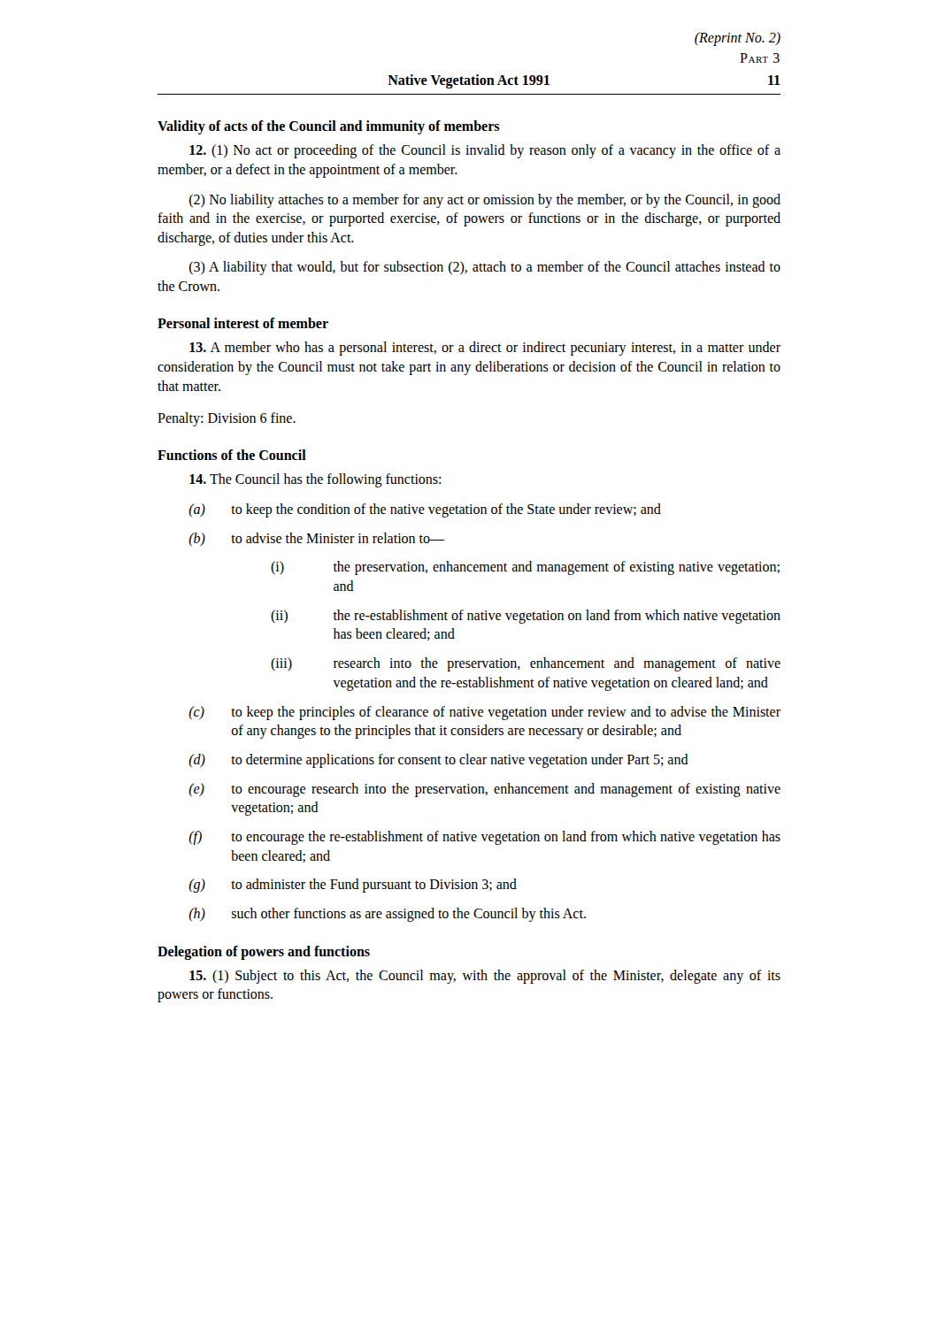(Reprint No. 2)
Part 3
Native Vegetation Act 1991
11
Validity of acts of the Council and immunity of members
12. (1) No act or proceeding of the Council is invalid by reason only of a vacancy in the office of a member, or a defect in the appointment of a member.
(2) No liability attaches to a member for any act or omission by the member, or by the Council, in good faith and in the exercise, or purported exercise, of powers or functions or in the discharge, or purported discharge, of duties under this Act.
(3) A liability that would, but for subsection (2), attach to a member of the Council attaches instead to the Crown.
Personal interest of member
13. A member who has a personal interest, or a direct or indirect pecuniary interest, in a matter under consideration by the Council must not take part in any deliberations or decision of the Council in relation to that matter.
Penalty: Division 6 fine.
Functions of the Council
14. The Council has the following functions:
(a) to keep the condition of the native vegetation of the State under review; and
(b) to advise the Minister in relation to—
(i) the preservation, enhancement and management of existing native vegetation; and
(ii) the re-establishment of native vegetation on land from which native vegetation has been cleared; and
(iii) research into the preservation, enhancement and management of native vegetation and the re-establishment of native vegetation on cleared land; and
(c) to keep the principles of clearance of native vegetation under review and to advise the Minister of any changes to the principles that it considers are necessary or desirable; and
(d) to determine applications for consent to clear native vegetation under Part 5; and
(e) to encourage research into the preservation, enhancement and management of existing native vegetation; and
(f) to encourage the re-establishment of native vegetation on land from which native vegetation has been cleared; and
(g) to administer the Fund pursuant to Division 3; and
(h) such other functions as are assigned to the Council by this Act.
Delegation of powers and functions
15. (1) Subject to this Act, the Council may, with the approval of the Minister, delegate any of its powers or functions.